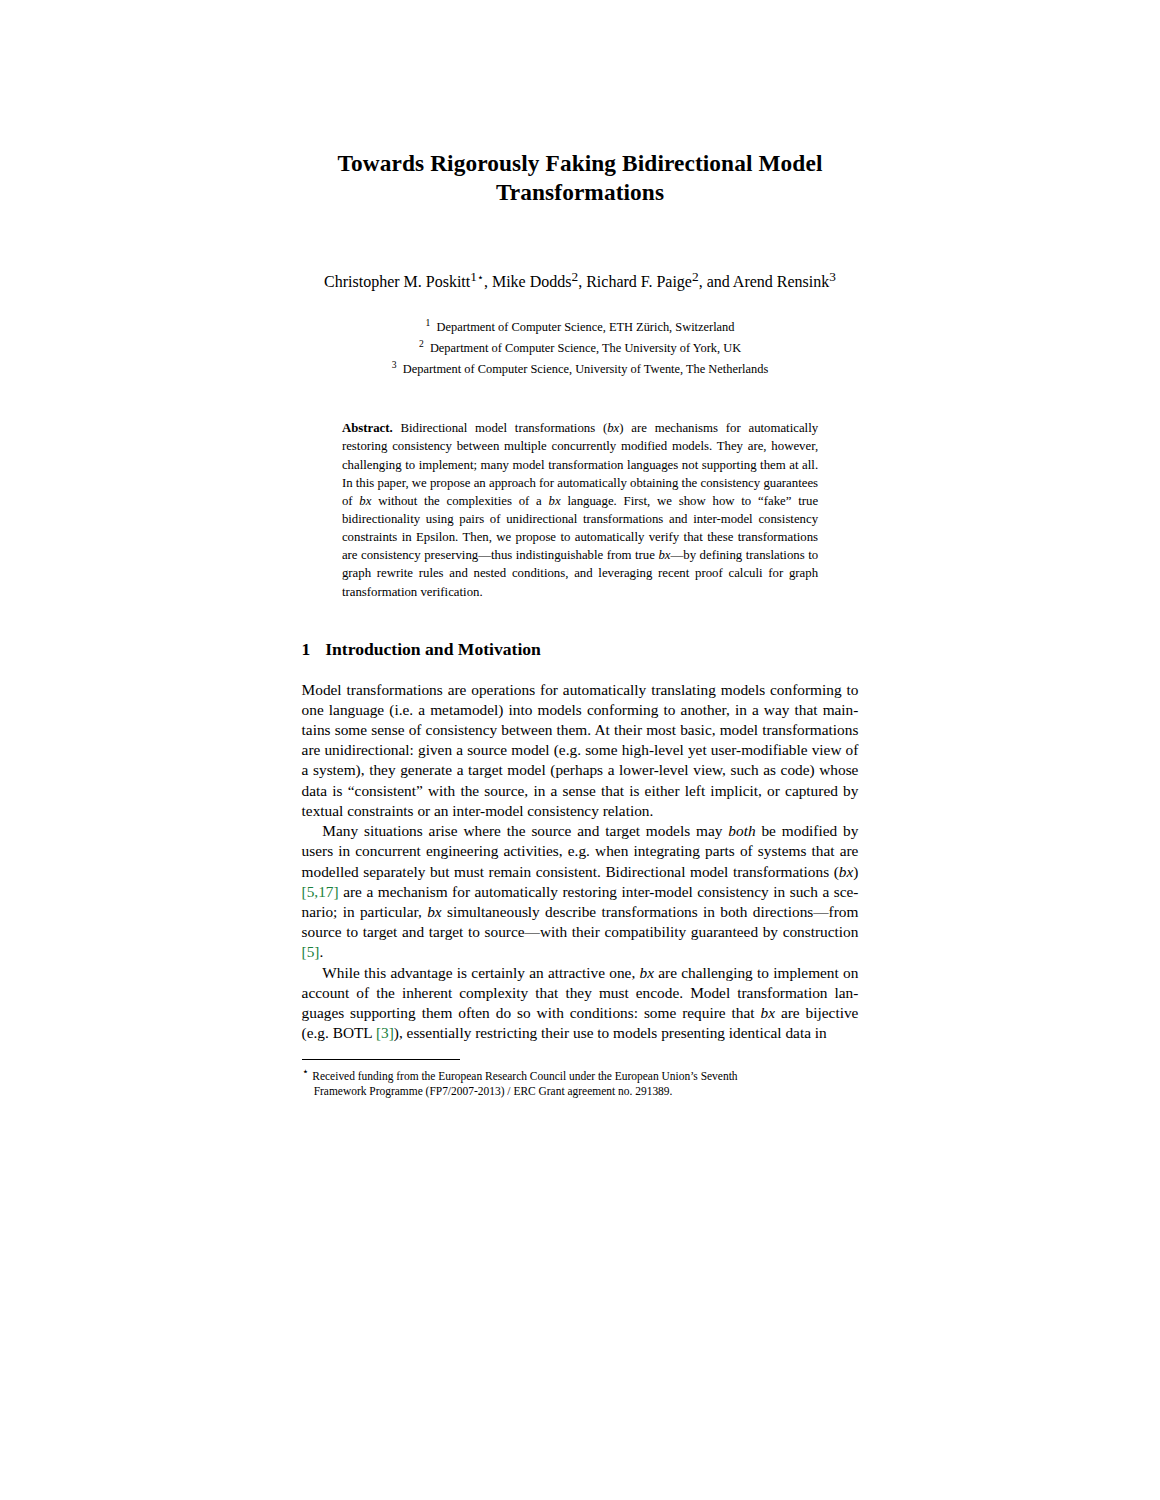Towards Rigorously Faking Bidirectional Model
Transformations
Christopher M. Poskitt1⋆, Mike Dodds2, Richard F. Paige2, and Arend Rensink3
1 Department of Computer Science, ETH Zürich, Switzerland
2 Department of Computer Science, The University of York, UK
3 Department of Computer Science, University of Twente, The Netherlands
Abstract. Bidirectional model transformations (bx) are mechanisms for automatically restoring consistency between multiple concurrently modified models. They are, however, challenging to implement; many model transformation languages not supporting them at all. In this paper, we propose an approach for automatically obtaining the consistency guarantees of bx without the complexities of a bx language. First, we show how to “fake” true bidirectionality using pairs of unidirectional transformations and inter-model consistency constraints in Epsilon. Then, we propose to automatically verify that these transformations are consistency preserving—thus indistinguishable from true bx—by defining translations to graph rewrite rules and nested conditions, and leveraging recent proof calculi for graph transformation verification.
1 Introduction and Motivation
Model transformations are operations for automatically translating models conforming to one language (i.e. a metamodel) into models conforming to another, in a way that maintains some sense of consistency between them. At their most basic, model transformations are unidirectional: given a source model (e.g. some high-level yet user-modifiable view of a system), they generate a target model (perhaps a lower-level view, such as code) whose data is “consistent” with the source, in a sense that is either left implicit, or captured by textual constraints or an inter-model consistency relation.
Many situations arise where the source and target models may both be modified by users in concurrent engineering activities, e.g. when integrating parts of systems that are modelled separately but must remain consistent. Bidirectional model transformations (bx) [5, 17] are a mechanism for automatically restoring inter-model consistency in such a scenario; in particular, bx simultaneously describe transformations in both directions—from source to target and target to source—with their compatibility guaranteed by construction [5].
While this advantage is certainly an attractive one, bx are challenging to implement on account of the inherent complexity that they must encode. Model transformation languages supporting them often do so with conditions: some require that bx are bijective (e.g. BOTL [3]), essentially restricting their use to models presenting identical data in
⋆Received funding from the European Research Council under the European Union’s Seventh Framework Programme (FP7/2007-2013) / ERC Grant agreement no. 291389.